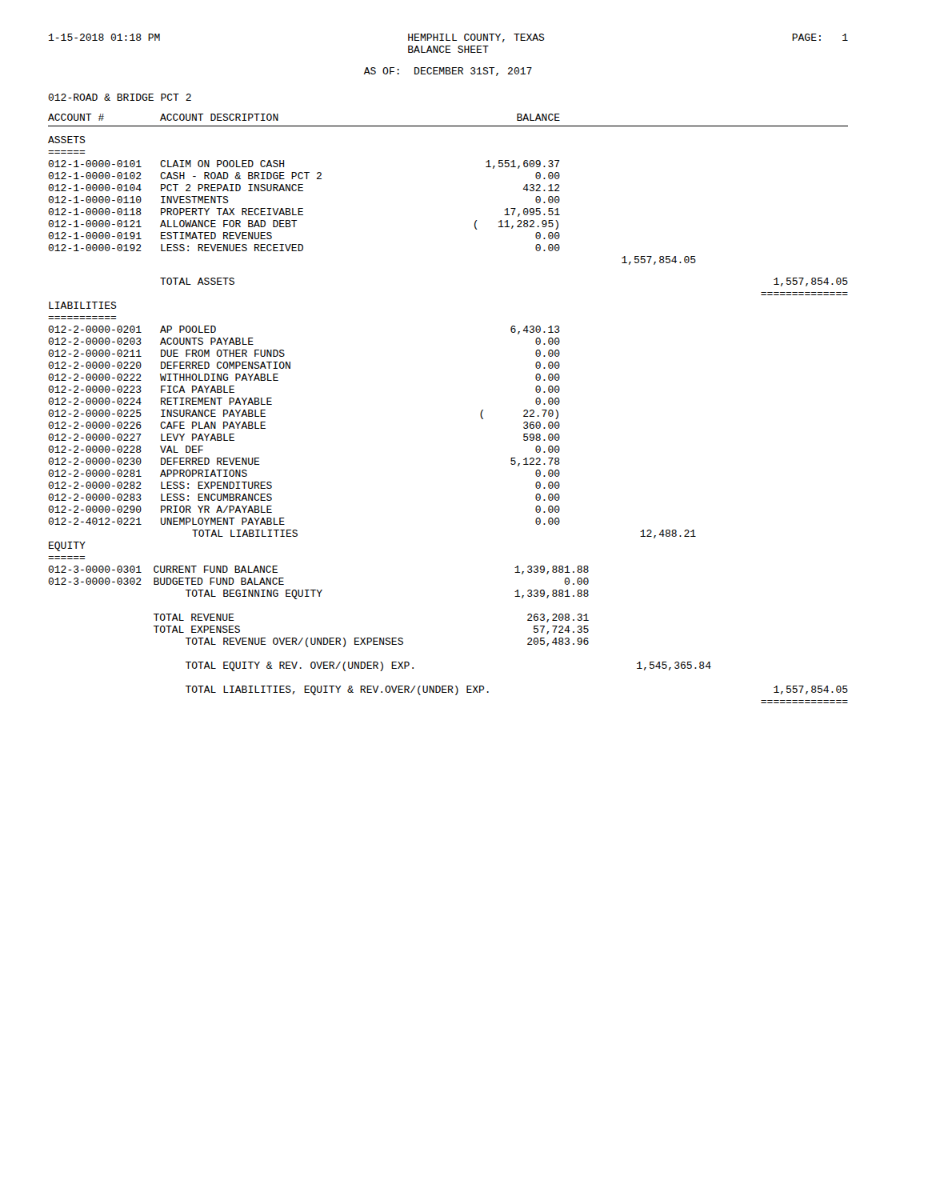1-15-2018 01:18 PM HEMPHILL COUNTY, TEXAS PAGE: 1
BALANCE SHEET
AS OF: DECEMBER 31ST, 2017
012-ROAD & BRIDGE PCT 2
| ACCOUNT # | ACCOUNT DESCRIPTION | BALANCE | | |
| ASSETS |
| ====== |
| 012-1-0000-0101 | CLAIM ON POOLED CASH | 1,551,609.37 | | |
| 012-1-0000-0102 | CASH - ROAD & BRIDGE PCT 2 | 0.00 | | |
| 012-1-0000-0104 | PCT 2 PREPAID INSURANCE | 432.12 | | |
| 012-1-0000-0110 | INVESTMENTS | 0.00 | | |
| 012-1-0000-0118 | PROPERTY TAX RECEIVABLE | 17,095.51 | | |
| 012-1-0000-0121 | ALLOWANCE FOR BAD DEBT | ( 11,282.95) | | |
| 012-1-0000-0191 | ESTIMATED REVENUES | 0.00 | | |
| 012-1-0000-0192 | LESS: REVENUES RECEIVED | 0.00 | | |
| | | | 1,557,854.05 | |
| | TOTAL ASSETS | | | 1,557,854.05 |
| | | | | ============== |
| LIABILITIES |
| =========== |
| 012-2-0000-0201 | AP POOLED | 6,430.13 | | |
| 012-2-0000-0203 | ACOUNTS PAYABLE | 0.00 | | |
| 012-2-0000-0211 | DUE FROM OTHER FUNDS | 0.00 | | |
| 012-2-0000-0220 | DEFERRED COMPENSATION | 0.00 | | |
| 012-2-0000-0222 | WITHHOLDING PAYABLE | 0.00 | | |
| 012-2-0000-0223 | FICA PAYABLE | 0.00 | | |
| 012-2-0000-0224 | RETIREMENT PAYABLE | 0.00 | | |
| 012-2-0000-0225 | INSURANCE PAYABLE | ( 22.70) | | |
| 012-2-0000-0226 | CAFE PLAN PAYABLE | 360.00 | | |
| 012-2-0000-0227 | LEVY PAYABLE | 598.00 | | |
| 012-2-0000-0228 | VAL DEF | 0.00 | | |
| 012-2-0000-0230 | DEFERRED REVENUE | 5,122.78 | | |
| 012-2-0000-0281 | APPROPRIATIONS | 0.00 | | |
| 012-2-0000-0282 | LESS: EXPENDITURES | 0.00 | | |
| 012-2-0000-0283 | LESS: ENCUMBRANCES | 0.00 | | |
| 012-2-0000-0290 | PRIOR YR A/PAYABLE | 0.00 | | |
| 012-2-4012-0221 | UNEMPLOYMENT PAYABLE | 0.00 | | |
| | TOTAL LIABILITIES | | 12,488.21 | |
| EQUITY |
| ====== |
| 012-3-0000-0301 | CURRENT FUND BALANCE | 1,339,881.88 | | |
| 012-3-0000-0302 | BUDGETED FUND BALANCE | 0.00 | | |
| | TOTAL BEGINNING EQUITY | 1,339,881.88 | | |
| | TOTAL REVENUE | 263,208.31 | | |
| | TOTAL EXPENSES | 57,724.35 | | |
| | TOTAL REVENUE OVER/(UNDER) EXPENSES | 205,483.96 | | |
| | TOTAL EQUITY & REV. OVER/(UNDER) EXP. | | 1,545,365.84 | |
| | TOTAL LIABILITIES, EQUITY & REV.OVER/(UNDER) EXP. | | | 1,557,854.05 |
| | | | | ============== |